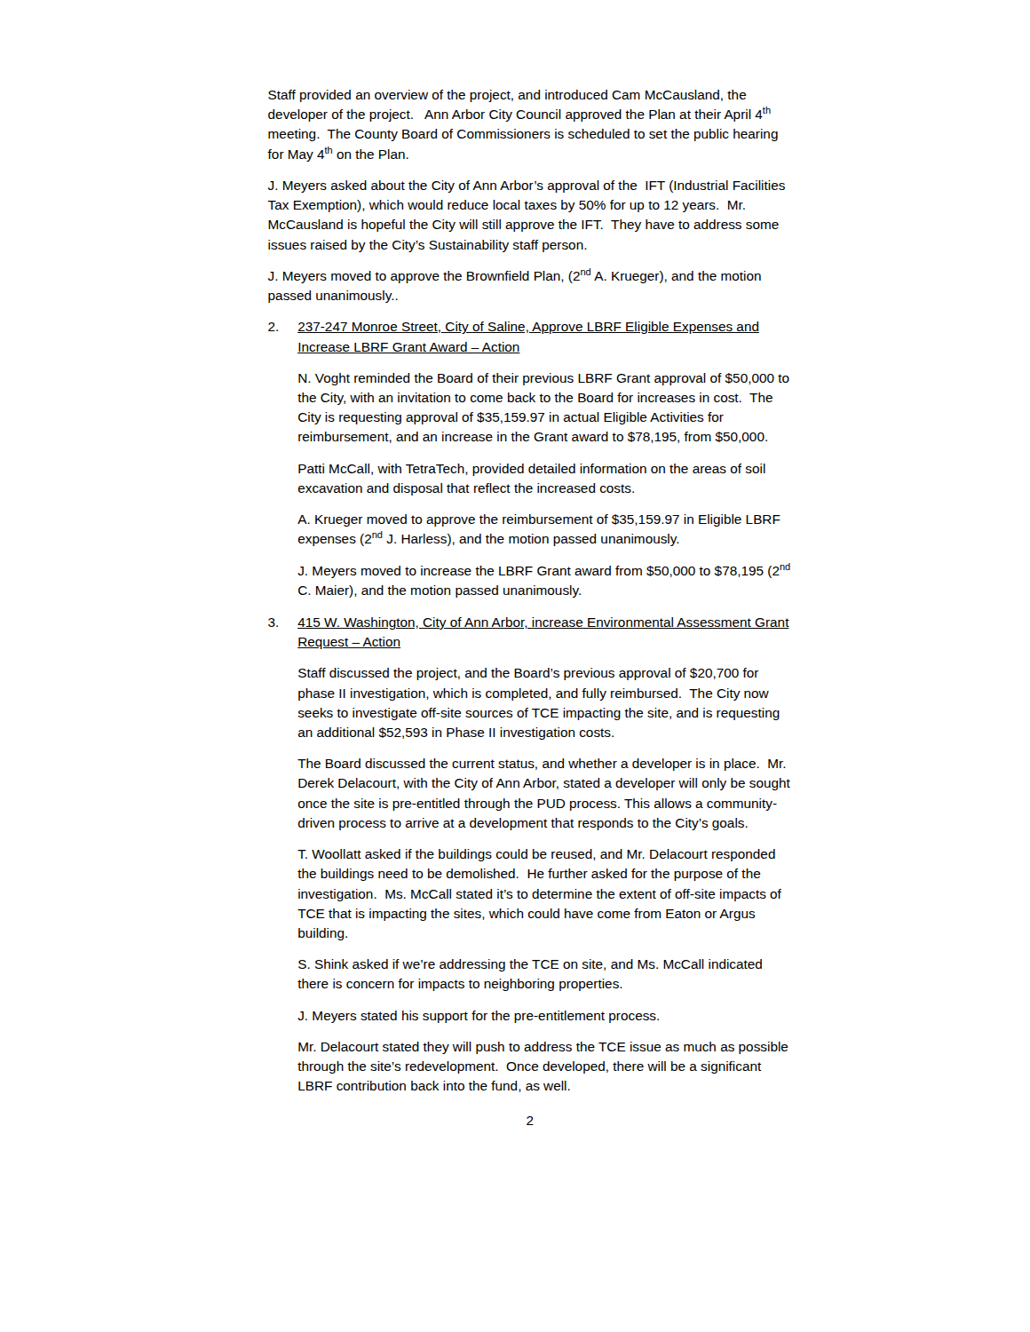Staff provided an overview of the project, and introduced Cam McCausland, the developer of the project. Ann Arbor City Council approved the Plan at their April 4th meeting. The County Board of Commissioners is scheduled to set the public hearing for May 4th on the Plan.
J. Meyers asked about the City of Ann Arbor’s approval of the IFT (Industrial Facilities Tax Exemption), which would reduce local taxes by 50% for up to 12 years. Mr. McCausland is hopeful the City will still approve the IFT. They have to address some issues raised by the City’s Sustainability staff person.
J. Meyers moved to approve the Brownfield Plan, (2nd A. Krueger), and the motion passed unanimously..
2.
237-247 Monroe Street, City of Saline, Approve LBRF Eligible Expenses and Increase LBRF Grant Award – Action
N. Voght reminded the Board of their previous LBRF Grant approval of $50,000 to the City, with an invitation to come back to the Board for increases in cost. The City is requesting approval of $35,159.97 in actual Eligible Activities for reimbursement, and an increase in the Grant award to $78,195, from $50,000.
Patti McCall, with TetraTech, provided detailed information on the areas of soil excavation and disposal that reflect the increased costs.
A. Krueger moved to approve the reimbursement of $35,159.97 in Eligible LBRF expenses (2nd J. Harless), and the motion passed unanimously.
J. Meyers moved to increase the LBRF Grant award from $50,000 to $78,195 (2nd C. Maier), and the motion passed unanimously.
3.
415 W. Washington, City of Ann Arbor, increase Environmental Assessment Grant Request – Action
Staff discussed the project, and the Board’s previous approval of $20,700 for phase II investigation, which is completed, and fully reimbursed. The City now seeks to investigate off-site sources of TCE impacting the site, and is requesting an additional $52,593 in Phase II investigation costs.
The Board discussed the current status, and whether a developer is in place. Mr. Derek Delacourt, with the City of Ann Arbor, stated a developer will only be sought once the site is pre-entitled through the PUD process. This allows a community-driven process to arrive at a development that responds to the City’s goals.
T. Woollatt asked if the buildings could be reused, and Mr. Delacourt responded the buildings need to be demolished. He further asked for the purpose of the investigation. Ms. McCall stated it’s to determine the extent of off-site impacts of TCE that is impacting the sites, which could have come from Eaton or Argus building.
S. Shink asked if we’re addressing the TCE on site, and Ms. McCall indicated there is concern for impacts to neighboring properties.
J. Meyers stated his support for the pre-entitlement process.
Mr. Delacourt stated they will push to address the TCE issue as much as possible through the site’s redevelopment. Once developed, there will be a significant LBRF contribution back into the fund, as well.
2